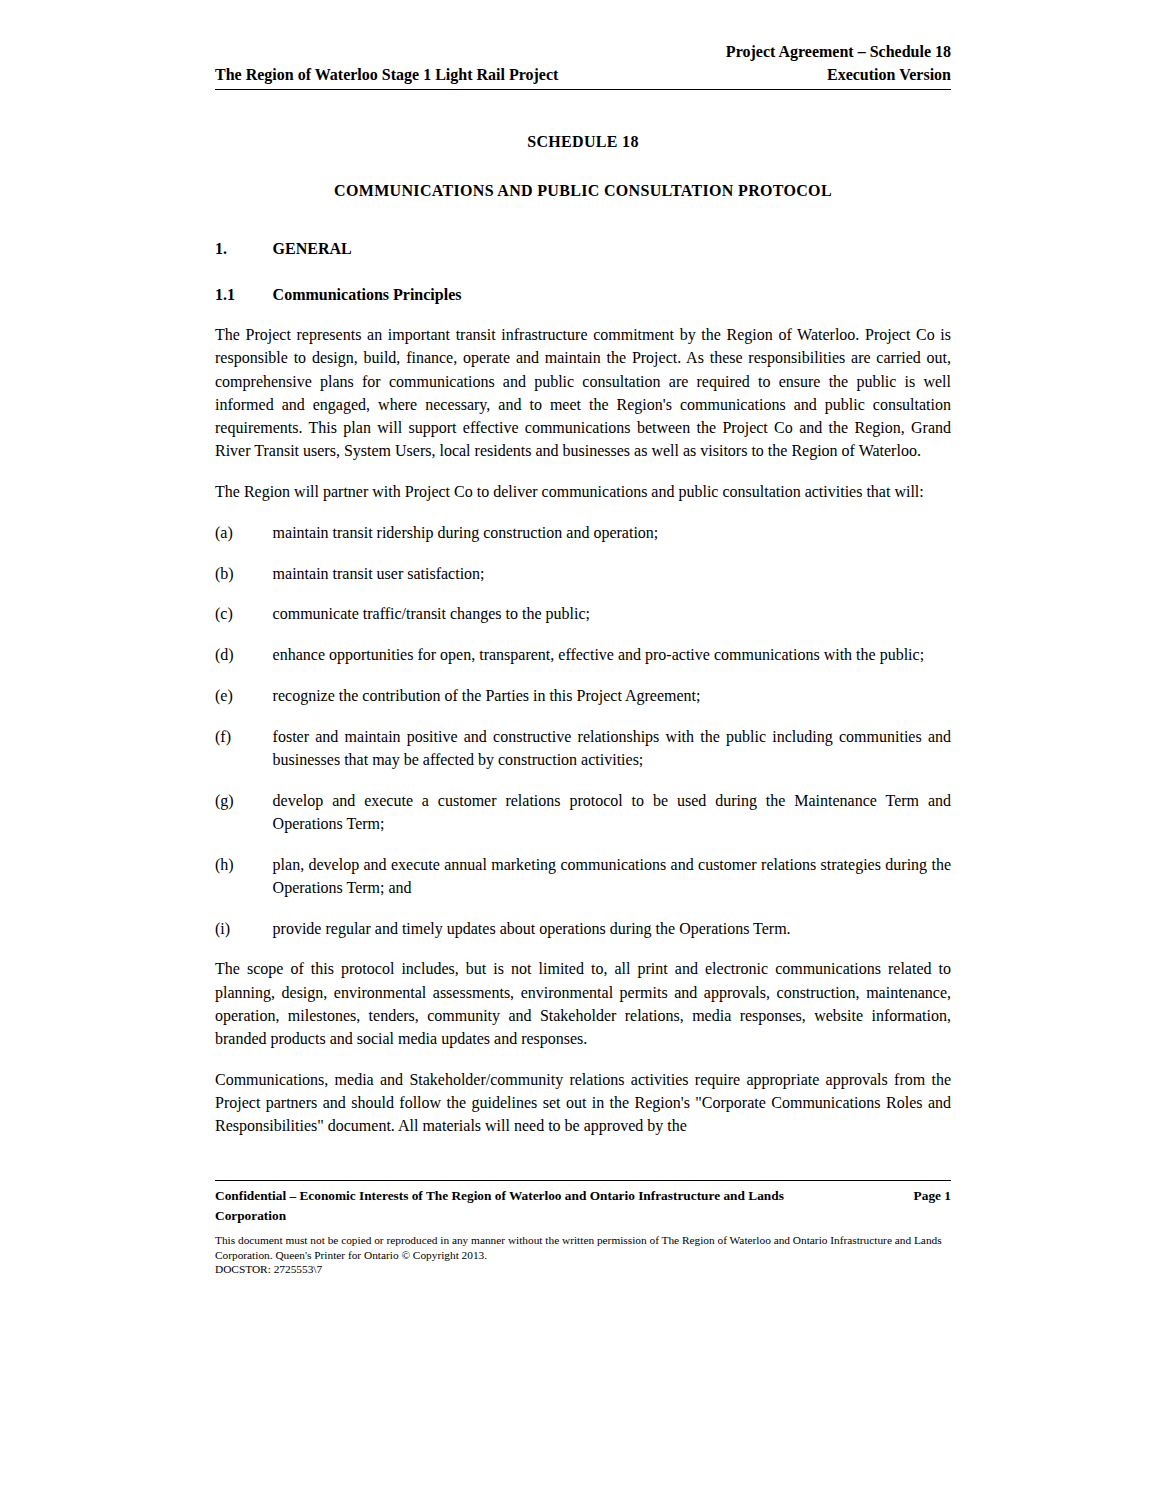The Region of Waterloo Stage 1 Light Rail Project
Project Agreement – Schedule 18
Execution Version
SCHEDULE 18
COMMUNICATIONS AND PUBLIC CONSULTATION PROTOCOL
1. GENERAL
1.1 Communications Principles
The Project represents an important transit infrastructure commitment by the Region of Waterloo. Project Co is responsible to design, build, finance, operate and maintain the Project. As these responsibilities are carried out, comprehensive plans for communications and public consultation are required to ensure the public is well informed and engaged, where necessary, and to meet the Region's communications and public consultation requirements. This plan will support effective communications between the Project Co and the Region, Grand River Transit users, System Users, local residents and businesses as well as visitors to the Region of Waterloo.
The Region will partner with Project Co to deliver communications and public consultation activities that will:
(a) maintain transit ridership during construction and operation;
(b) maintain transit user satisfaction;
(c) communicate traffic/transit changes to the public;
(d) enhance opportunities for open, transparent, effective and pro-active communications with the public;
(e) recognize the contribution of the Parties in this Project Agreement;
(f) foster and maintain positive and constructive relationships with the public including communities and businesses that may be affected by construction activities;
(g) develop and execute a customer relations protocol to be used during the Maintenance Term and Operations Term;
(h) plan, develop and execute annual marketing communications and customer relations strategies during the Operations Term; and
(i) provide regular and timely updates about operations during the Operations Term.
The scope of this protocol includes, but is not limited to, all print and electronic communications related to planning, design, environmental assessments, environmental permits and approvals, construction, maintenance, operation, milestones, tenders, community and Stakeholder relations, media responses, website information, branded products and social media updates and responses.
Communications, media and Stakeholder/community relations activities require appropriate approvals from the Project partners and should follow the guidelines set out in the Region's "Corporate Communications Roles and Responsibilities" document. All materials will need to be approved by the
Confidential – Economic Interests of The Region of Waterloo and Ontario Infrastructure and Lands Corporation
Page 1
This document must not be copied or reproduced in any manner without the written permission of The Region of Waterloo and Ontario Infrastructure and Lands Corporation. Queen's Printer for Ontario © Copyright 2013.
DOCSTOR: 2725553\7